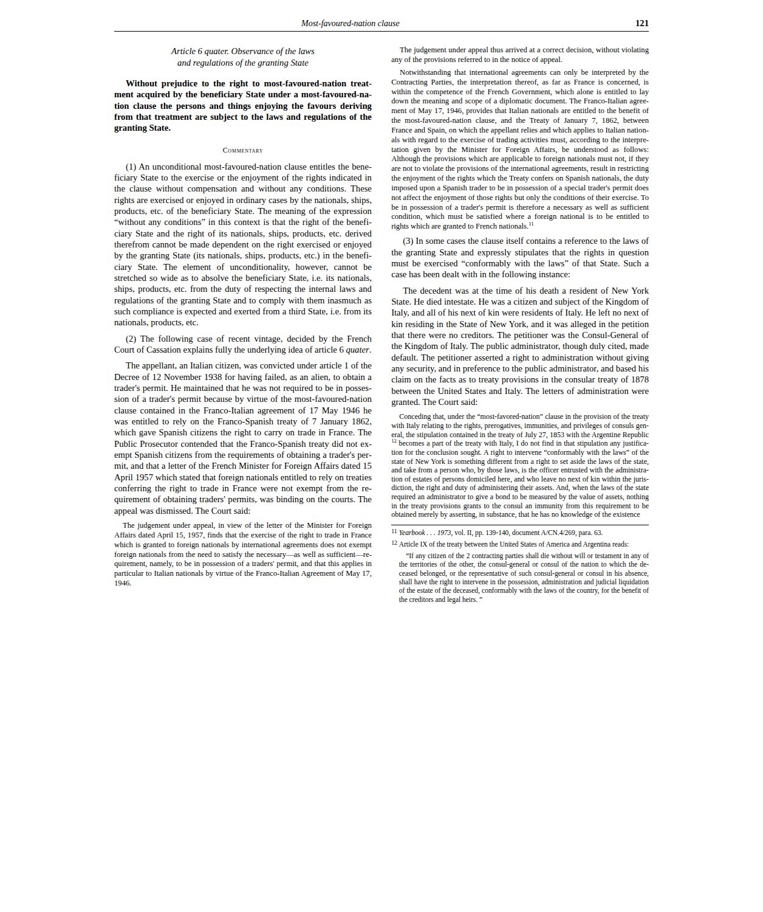Most-favoured-nation clause 121
Article 6 quater. Observance of the laws
and regulations of the granting State
Without prejudice to the right to most-favoured-nation treatment acquired by the beneficiary State under a most-favoured-nation clause the persons and things enjoying the favours deriving from that treatment are subject to the laws and regulations of the granting State.
Commentary
(1) An unconditional most-favoured-nation clause entitles the beneficiary State to the exercise or the enjoyment of the rights indicated in the clause without compensation and without any conditions. These rights are exercised or enjoyed in ordinary cases by the nationals, ships, products, etc. of the beneficiary State. The meaning of the expression “without any conditions” in this context is that the right of the beneficiary State and the right of its nationals, ships, products, etc. derived therefrom cannot be made dependent on the right exercised or enjoyed by the granting State (its nationals, ships, products, etc.) in the beneficiary State. The element of unconditionality, however, cannot be stretched so wide as to absolve the beneficiary State, i.e. its nationals, ships, products, etc. from the duty of respecting the internal laws and regulations of the granting State and to comply with them inasmuch as such compliance is expected and exerted from a third State, i.e. from its nationals, products, etc.
(2) The following case of recent vintage, decided by the French Court of Cassation explains fully the underlying idea of article 6 quater.
The appellant, an Italian citizen, was convicted under article 1 of the Decree of 12 November 1938 for having failed, as an alien, to obtain a trader's permit. He maintained that he was not required to be in possession of a trader's permit because by virtue of the most-favoured-nation clause contained in the Franco-Italian agreement of 17 May 1946 he was entitled to rely on the Franco-Spanish treaty of 7 January 1862, which gave Spanish citizens the right to carry on trade in France. The Public Prosecutor contended that the Franco-Spanish treaty did not exempt Spanish citizens from the requirements of obtaining a trader's permit, and that a letter of the French Minister for Foreign Affairs dated 15 April 1957 which stated that foreign nationals entitled to rely on treaties conferring the right to trade in France were not exempt from the requirement of obtaining traders' permits, was binding on the courts. The appeal was dismissed. The Court said:
The judgement under appeal, in view of the letter of the Minister for Foreign Affairs dated April 15, 1957, finds that the exercise of the right to trade in France which is granted to foreign nationals by international agreements does not exempt foreign nationals from the need to satisfy the necessary—as well as sufficient—requirement, namely, to be in possession of a traders' permit, and that this applies in particular to Italian nationals by virtue of the Franco-Italian Agreement of May 17, 1946.
The judgement under appeal thus arrived at a correct decision, without violating any of the provisions referred to in the notice of appeal.
Notwithstanding that international agreements can only be interpreted by the Contracting Parties, the interpretation thereof, as far as France is concerned, is within the competence of the French Government, which alone is entitled to lay down the meaning and scope of a diplomatic document. The Franco-Italian agreement of May 17, 1946, provides that Italian nationals are entitled to the benefit of the most-favoured-nation clause, and the Treaty of January 7, 1862, between France and Spain, on which the appellant relies and which applies to Italian nationals with regard to the exercise of trading activities must, according to the interpretation given by the Minister for Foreign Affairs, be understood as follows: Although the provisions which are applicable to foreign nationals must not, if they are not to violate the provisions of the international agreements, result in restricting the enjoyment of the rights which the Treaty confers on Spanish nationals, the duty imposed upon a Spanish trader to be in possession of a special trader's permit does not affect the enjoyment of those rights but only the conditions of their exercise. To be in possession of a trader's permit is therefore a necessary as well as sufficient condition, which must be satisfied where a foreign national is to be entitled to rights which are granted to French nationals.11
(3) In some cases the clause itself contains a reference to the laws of the granting State and expressly stipulates that the rights in question must be exercised “conformably with the laws” of that State. Such a case has been dealt with in the following instance:
The decedent was at the time of his death a resident of New York State. He died intestate. He was a citizen and subject of the Kingdom of Italy, and all of his next of kin were residents of Italy. He left no next of kin residing in the State of New York, and it was alleged in the petition that there were no creditors. The petitioner was the Consul-General of the Kingdom of Italy. The public administrator, though duly cited, made default. The petitioner asserted a right to administration without giving any security, and in preference to the public administrator, and based his claim on the facts as to treaty provisions in the consular treaty of 1878 between the United States and Italy. The letters of administration were granted. The Court said:
Conceding that, under the “most-favored-nation” clause in the provision of the treaty with Italy relating to the rights, prerogatives, immunities, and privileges of consuls general, the stipulation contained in the treaty of July 27, 1853 with the Argentine Republic 12 becomes a part of the treaty with Italy, I do not find in that stipulation any justification for the conclusion sought. A right to intervene “conformably with the laws” of the state of New York is something different from a right to set aside the laws of the state, and take from a person who, by those laws, is the officer entrusted with the administration of estates of persons domiciled here, and who leave no next of kin within the jurisdiction, the right and duty of administering their assets. And, when the laws of the state required an administrator to give a bond to be measured by the value of assets, nothing in the treaty provisions grants to the consul an immunity from this requirement to be obtained merely by asserting, in substance, that he has no knowledge of the existence
11 Yearbook . . . 1973, vol. II, pp. 139-140, document A/CN.4/269, para. 63.
12 Article IX of the treaty between the United States of America and Argentina reads:
“If any citizen of the 2 contracting parties shall die without will or testament in any of the territories of the other, the consul-general or consul of the nation to which the deceased belonged, or the representative of such consul-general or consul in his absence, shall have the right to intervene in the possession, administration and judicial liquidation of the estate of the deceased, conformably with the laws of the country, for the benefit of the creditors and legal heirs. ”